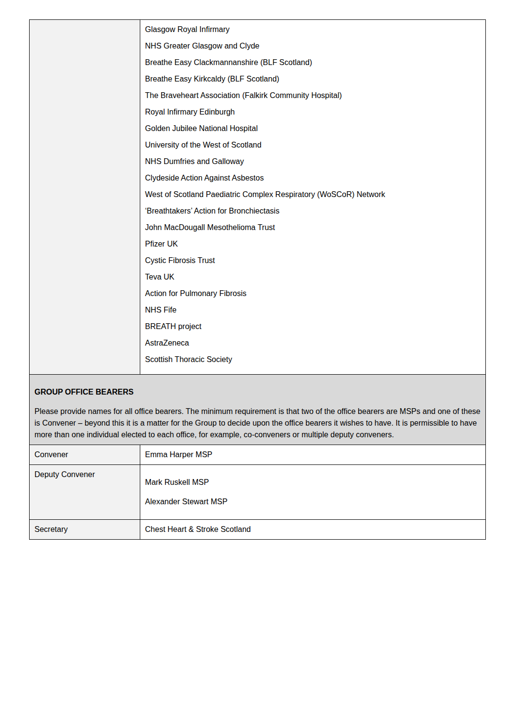| | Glasgow Royal Infirmary NHS Greater Glasgow and Clyde Breathe Easy Clackmannanshire (BLF Scotland) Breathe Easy Kirkcaldy (BLF Scotland) The Braveheart Association (Falkirk Community Hospital) Royal Infirmary Edinburgh Golden Jubilee National Hospital University of the West of Scotland NHS Dumfries and Galloway Clydeside Action Against Asbestos West of Scotland Paediatric Complex Respiratory (WoSCoR) Network ‘Breathtakers’ Action for Bronchiectasis John MacDougall Mesothelioma Trust Pfizer UK Cystic Fibrosis Trust Teva UK Action for Pulmonary Fibrosis NHS Fife BREATH project AstraZeneca Scottish Thoracic Society |
| GROUP OFFICE BEARERS Please provide names for all office bearers. The minimum requirement is that two of the office bearers are MSPs and one of these is Convener – beyond this it is a matter for the Group to decide upon the office bearers it wishes to have. It is permissible to have more than one individual elected to each office, for example, co-conveners or multiple deputy conveners. |
| Convener | Emma Harper MSP |
| Deputy Convener | Mark Ruskell MSP Alexander Stewart MSP |
| Secretary | Chest Heart & Stroke Scotland |